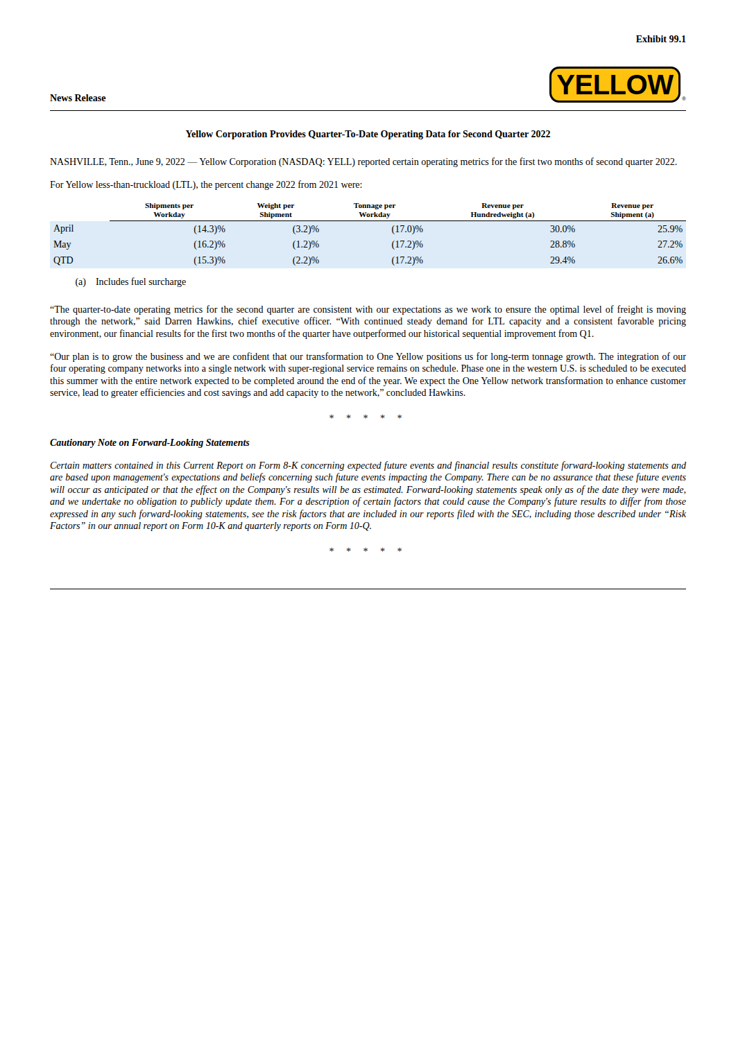Exhibit 99.1
News Release
YELLOW®
Yellow Corporation Provides Quarter-To-Date Operating Data for Second Quarter 2022
NASHVILLE, Tenn., June 9, 2022 — Yellow Corporation (NASDAQ: YELL) reported certain operating metrics for the first two months of second quarter 2022.
For Yellow less-than-truckload (LTL), the percent change 2022 from 2021 were:
| | Shipments per Workday | Weight per Shipment | Tonnage per Workday | Revenue per Hundredweight (a) | Revenue per Shipment (a) |
| --- | --- | --- | --- | --- | --- |
| April | (14.3)% | (3.2)% | (17.0)% | 30.0% | 25.9% |
| May | (16.2)% | (1.2)% | (17.2)% | 28.8% | 27.2% |
| QTD | (15.3)% | (2.2)% | (17.2)% | 29.4% | 26.6% |
(a) Includes fuel surcharge
“The quarter-to-date operating metrics for the second quarter are consistent with our expectations as we work to ensure the optimal level of freight is moving through the network,” said Darren Hawkins, chief executive officer. “With continued steady demand for LTL capacity and a consistent favorable pricing environment, our financial results for the first two months of the quarter have outperformed our historical sequential improvement from Q1.
“Our plan is to grow the business and we are confident that our transformation to One Yellow positions us for long-term tonnage growth. The integration of our four operating company networks into a single network with super-regional service remains on schedule. Phase one in the western U.S. is scheduled to be executed this summer with the entire network expected to be completed around the end of the year. We expect the One Yellow network transformation to enhance customer service, lead to greater efficiencies and cost savings and add capacity to the network,” concluded Hawkins.
* * * * *
Cautionary Note on Forward-Looking Statements
Certain matters contained in this Current Report on Form 8-K concerning expected future events and financial results constitute forward-looking statements and are based upon management's expectations and beliefs concerning such future events impacting the Company. There can be no assurance that these future events will occur as anticipated or that the effect on the Company's results will be as estimated. Forward-looking statements speak only as of the date they were made, and we undertake no obligation to publicly update them. For a description of certain factors that could cause the Company's future results to differ from those expressed in any such forward-looking statements, see the risk factors that are included in our reports filed with the SEC, including those described under “Risk Factors” in our annual report on Form 10-K and quarterly reports on Form 10-Q.
* * * * *